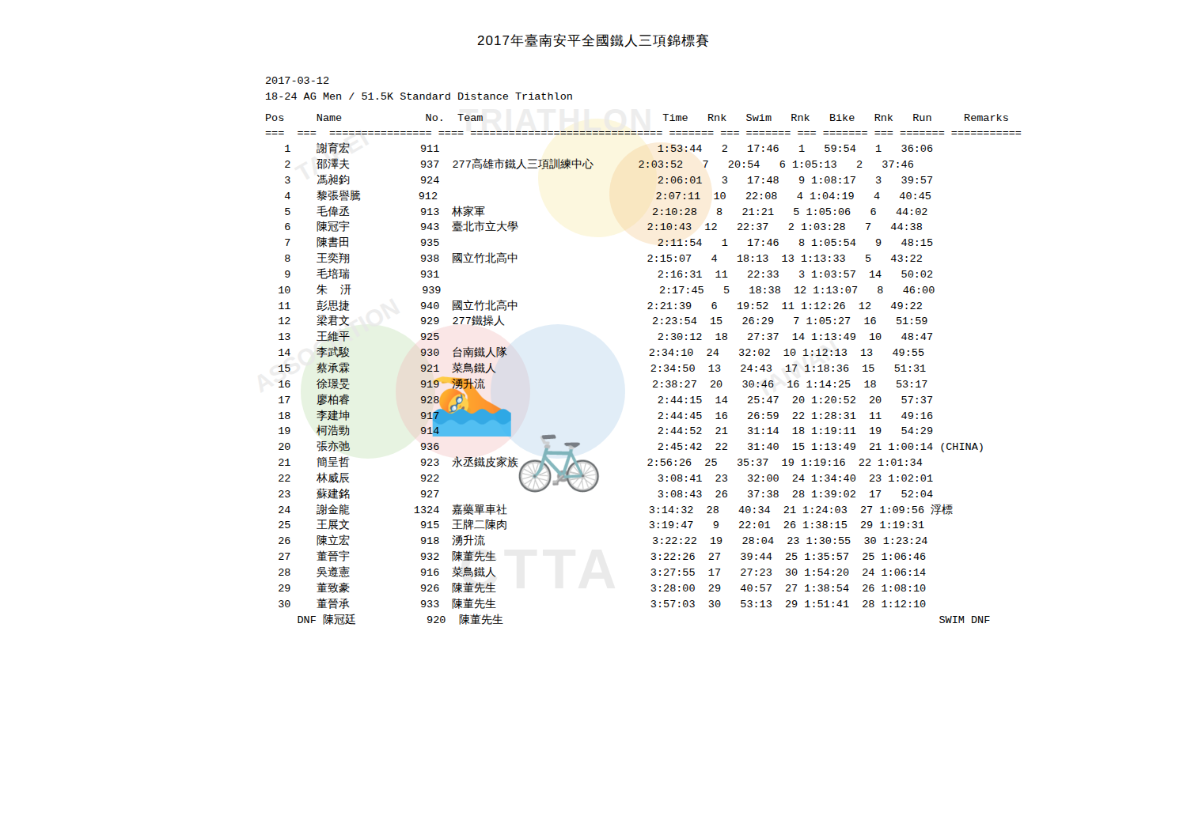2017年臺南安平全國鐵人三項錦標賽
TRIATHLON
TAIPEI
ASSOCIATION
TAIWAN
CTTA
🏊
🚲
2017-03-12
18-24 AG Men / 51.5K Standard Distance Triathlon
Pos     Name             No.  Team                            Time   Rnk   Swim   Rnk   Bike   Rnk   Run     Remarks
===  ===  ================ ==== ============================== ======= === ======= === ======= === ======= ===========
   1    謝育宏           911                                  1:53:44   2   17:46   1   59:54   1   36:06
   2    邵澤夫           937  277高雄市鐵人三項訓練中心       2:03:52   7   20:54   6 1:05:13   2   37:46
   3    馮昶鈞           924                                  2:06:01   3   17:48   9 1:08:17   3   39:57
   4    黎張譽騰         912                                  2:07:11  10   22:08   4 1:04:19   4   40:45
   5    毛偉丞           913  林家軍                          2:10:28   8   21:21   5 1:05:06   6   44:02
   6    陳冠宇           943  臺北市立大學                    2:10:43  12   22:37   2 1:03:28   7   44:38
   7    陳書田           935                                  2:11:54   1   17:46   8 1:05:54   9   48:15
   8    王奕翔           938  國立竹北高中                    2:15:07   4   18:13  13 1:13:33   5   43:22
   9    毛培瑞           931                                  2:16:31  11   22:33   3 1:03:57  14   50:02
  10    朱  汧           939                                  2:17:45   5   18:38  12 1:13:07   8   46:00
  11    彭思捷           940  國立竹北高中                    2:21:39   6   19:52  11 1:12:26  12   49:22
  12    梁君文           929  277鐵操人                       2:23:54  15   26:29   7 1:05:27  16   51:59
  13    王維平           925                                  2:30:12  18   27:37  14 1:13:49  10   48:47
  14    李武駿           930  台南鐵人隊                      2:34:10  24   32:02  10 1:12:13  13   49:55
  15    蔡承霖           921  菜鳥鐵人                        2:34:50  13   24:43  17 1:18:36  15   51:31
  16    徐璟旻           919  湧升流                          2:38:27  20   30:46  16 1:14:25  18   53:17
  17    廖柏睿           928                                  2:44:15  14   25:47  20 1:20:52  20   57:37
  18    李建坤           917                                  2:44:45  16   26:59  22 1:28:31  11   49:16
  19    柯浩勁           914                                  2:44:52  21   31:14  18 1:19:11  19   54:29
  20    張亦弛           936                                  2:45:42  22   31:40  15 1:13:49  21 1:00:14 (CHINA)
  21    簡呈哲           923  永丞鐵皮家族                    2:56:26  25   35:37  19 1:19:16  22 1:01:34
  22    林威辰           922                                  3:08:41  23   32:00  24 1:34:40  23 1:02:01
  23    蘇建銘           927                                  3:08:43  26   37:38  28 1:39:02  17   52:04
  24    謝金龍          1324  嘉藥單車社                      3:14:32  28   40:34  21 1:24:03  27 1:09:56 浮標
  25    王展文           915  王牌二陳肉                      3:19:47   9   22:01  26 1:38:15  29 1:19:31
  26    陳立宏           918  湧升流                          3:22:22  19   28:04  23 1:30:55  30 1:23:24
  27    董晉宇           932  陳董先生                        3:22:26  27   39:44  25 1:35:57  25 1:06:46
  28    吳遵憲           916  菜鳥鐵人                        3:27:55  17   27:23  30 1:54:20  24 1:06:14
  29    董致豪           926  陳董先生                        3:28:00  29   40:57  27 1:38:54  26 1:08:10
  30    董晉承           933  陳董先生                        3:57:03  30   53:13  29 1:51:41  28 1:12:10
     DNF 陳冠廷           920  陳董先生                                                                    SWIM DNF